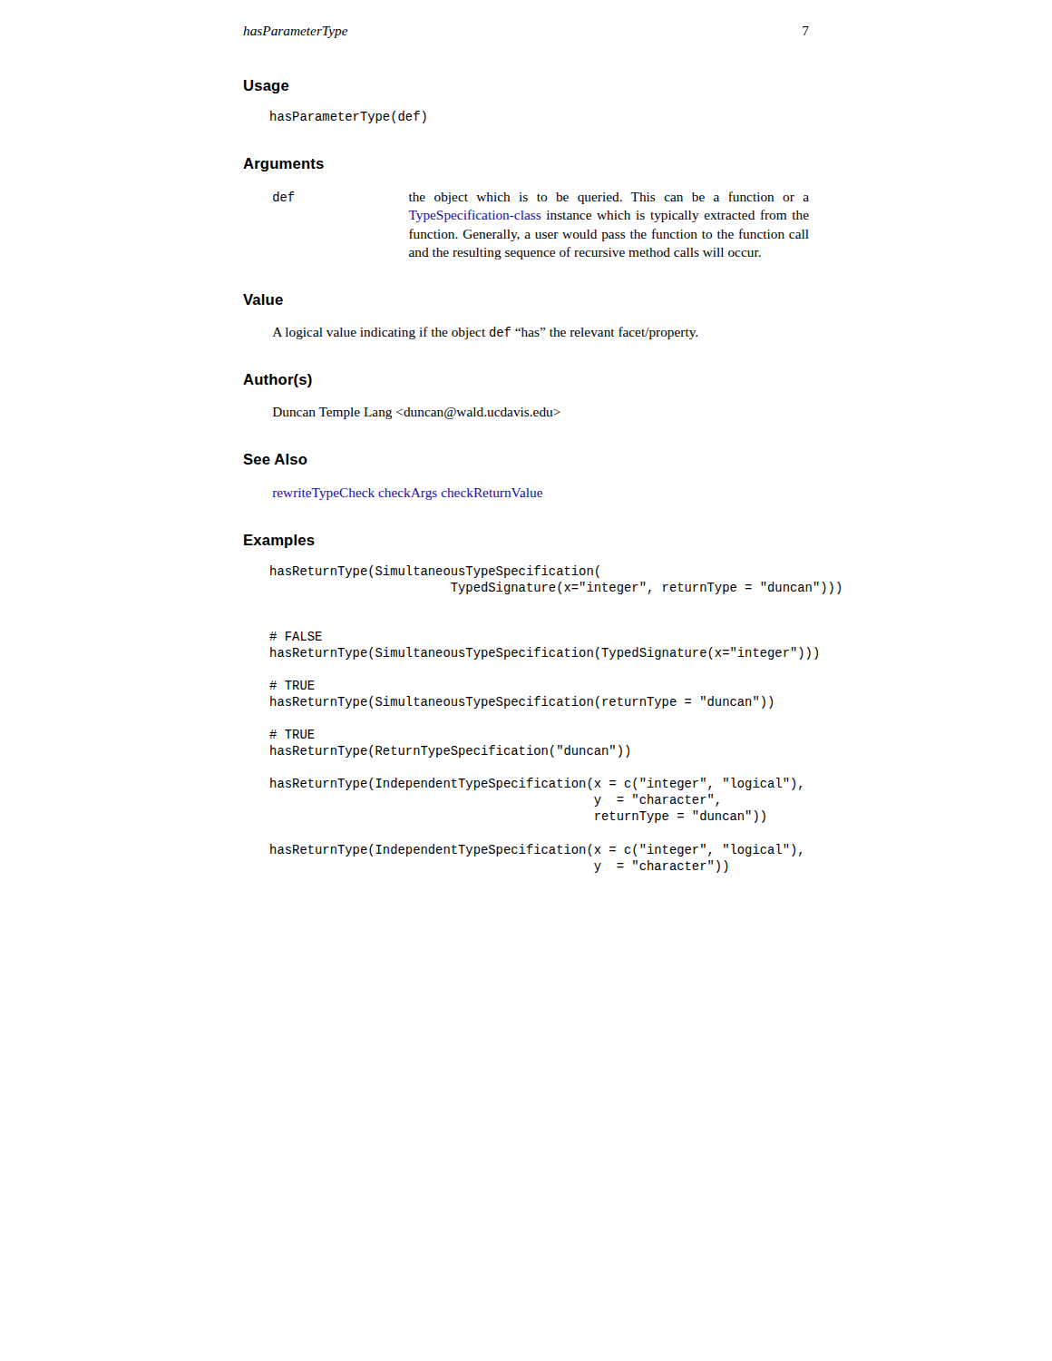hasParameterType 7
Usage
hasParameterType(def)
Arguments
def
the object which is to be queried. This can be a function or a TypeSpecification-class instance which is typically extracted from the function. Generally, a user would pass the function to the function call and the resulting sequence of recursive method calls will occur.
Value
A logical value indicating if the object def “has” the relevant facet/property.
Author(s)
Duncan Temple Lang <duncan@wald.ucdavis.edu>
See Also
rewriteTypeCheck checkArgs checkReturnValue
Examples
hasReturnType(SimultaneousTypeSpecification(
                        TypedSignature(x="integer", returnType = "duncan")))


# FALSE
hasReturnType(SimultaneousTypeSpecification(TypedSignature(x="integer")))

# TRUE
hasReturnType(SimultaneousTypeSpecification(returnType = "duncan"))

# TRUE
hasReturnType(ReturnTypeSpecification("duncan"))

hasReturnType(IndependentTypeSpecification(x = c("integer", "logical"),
                                           y  = "character",
                                           returnType = "duncan"))

hasReturnType(IndependentTypeSpecification(x = c("integer", "logical"),
                                           y  = "character"))